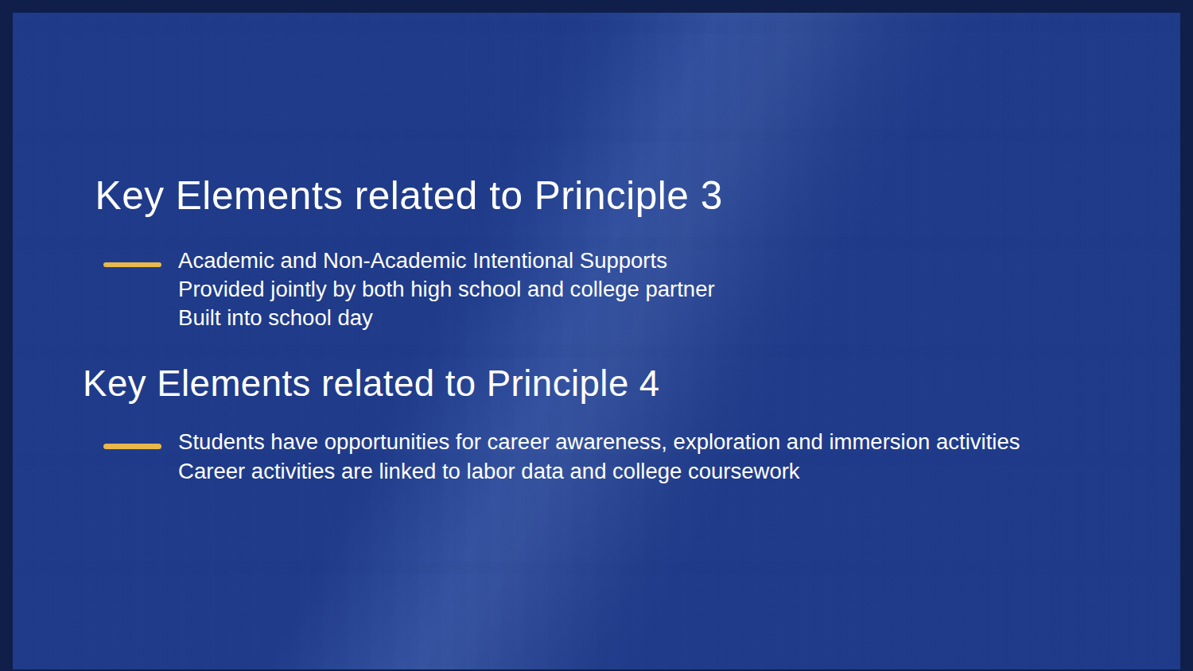Key Elements related to Principle 3
Academic and Non-Academic Intentional Supports
Provided jointly by both high school and college partner
Built into school day
Key Elements related to Principle 4
Students have opportunities for career awareness, exploration and immersion activities
Career activities are linked to labor data and college coursework